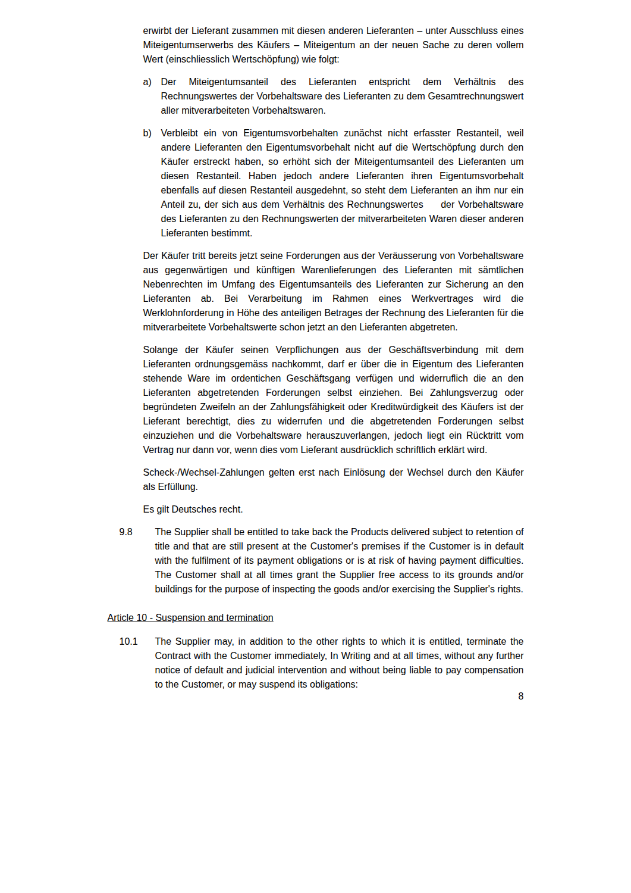erwirbt der Lieferant zusammen mit diesen anderen Lieferanten – unter Ausschluss eines Miteigentumserwerbs des Käufers – Miteigentum an der neuen Sache zu deren vollem Wert (einschliesslich Wertschöpfung) wie folgt:
a) Der Miteigentumsanteil des Lieferanten entspricht dem Verhältnis des Rechnungswertes der Vorbehaltsware des Lieferanten zu dem Gesamtrechnungswert aller mitverarbeiteten Vorbehaltswaren.
b) Verbleibt ein von Eigentumsvorbehalten zunächst nicht erfasster Restanteil, weil andere Lieferanten den Eigentumsvorbehalt nicht auf die Wertschöpfung durch den Käufer erstreckt haben, so erhöht sich der Miteigentumsanteil des Lieferanten um diesen Restanteil. Haben jedoch andere Lieferanten ihren Eigentumsvorbehalt ebenfalls auf diesen Restanteil ausgedehnt, so steht dem Lieferanten an ihm nur ein Anteil zu, der sich aus dem Verhältnis des Rechnungswertes der Vorbehaltsware des Lieferanten zu den Rechnungswerten der mitverarbeiteten Waren dieser anderen Lieferanten bestimmt.
Der Käufer tritt bereits jetzt seine Forderungen aus der Veräusserung von Vorbehaltsware aus gegenwärtigen und künftigen Warenlieferungen des Lieferanten mit sämtlichen Nebenrechten im Umfang des Eigentumsanteils des Lieferanten zur Sicherung an den Lieferanten ab. Bei Verarbeitung im Rahmen eines Werkvertrages wird die Werklohnforderung in Höhe des anteiligen Betrages der Rechnung des Lieferanten für die mitverarbeitete Vorbehaltswerte schon jetzt an den Lieferanten abgetreten.
Solange der Käufer seinen Verpflichungen aus der Geschäftsverbindung mit dem Lieferanten ordnungsgemäss nachkommt, darf er über die in Eigentum des Lieferanten stehende Ware im ordentichen Geschäftsgang verfügen und widerruflich die an den Lieferanten abgetretenden Forderungen selbst einziehen. Bei Zahlungsverzug oder begründeten Zweifeln an der Zahlungsfähigkeit oder Kreditwürdigkeit des Käufers ist der Lieferant berechtigt, dies zu widerrufen und die abgetretenden Forderungen selbst einzuziehen und die Vorbehaltsware herauszuverlangen, jedoch liegt ein Rücktritt vom Vertrag nur dann vor, wenn dies vom Lieferant ausdrücklich schriftlich erklärt wird.
Scheck-/Wechsel-Zahlungen gelten erst nach Einlösung der Wechsel durch den Käufer als Erfüllung.
Es gilt Deutsches recht.
9.8
The Supplier shall be entitled to take back the Products delivered subject to retention of title and that are still present at the Customer's premises if the Customer is in default with the fulfilment of its payment obligations or is at risk of having payment difficulties. The Customer shall at all times grant the Supplier free access to its grounds and/or buildings for the purpose of inspecting the goods and/or exercising the Supplier's rights.
Article 10 - Suspension and termination
10.1
The Supplier may, in addition to the other rights to which it is entitled, terminate the Contract with the Customer immediately, In Writing and at all times, without any further notice of default and judicial intervention and without being liable to pay compensation to the Customer, or may suspend its obligations:
8